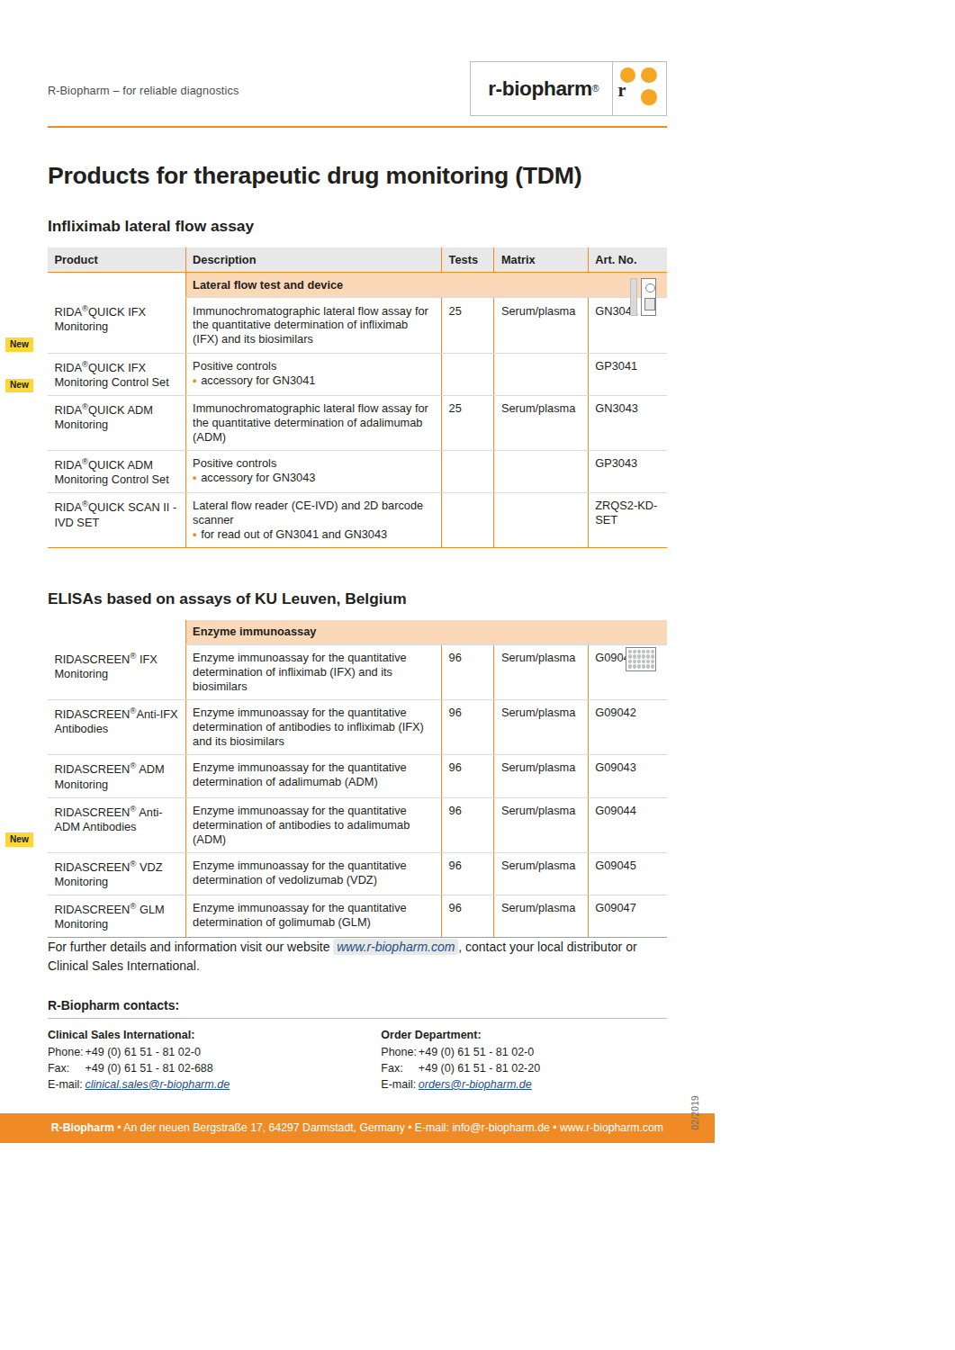R-Biopharm – for reliable diagnostics
r-biopharm®
r
Products for therapeutic drug monitoring (TDM)
Infliximab lateral flow assay
New New
| Product | Description | Tests | Matrix | Art. No. |
| --- | --- | --- | --- | --- |
| | Lateral flow test and device |
| RIDA ® QUICK IFX Monitoring | Immunochromatographic lateral flow assay for the quantitative determination of infliximab (IFX) and its biosimilars | 25 | Serum/plasma | GN3041 |
| RIDA ® QUICK IFX Monitoring Control Set | Positive controls accessory for GN3041 | | | GP3041 |
| RIDA ® QUICK ADM Monitoring | Immunochromatographic lateral flow assay for the quantitative determination of adalimumab (ADM) | 25 | Serum/plasma | GN3043 |
| RIDA ® QUICK ADM Monitoring Control Set | Positive controls accessory for GN3043 | | | GP3043 |
| RIDA ® QUICK SCAN II - IVD SET | Lateral flow reader (CE-IVD) and 2D barcode scanner for read out of GN3041 and GN3043 | | | ZRQS2-KD-SET |
ELISAs based on assays of KU Leuven, Belgium
New
| | Enzyme immunoassay |
| RIDASCREEN ® IFX Monitoring | Enzyme immunoassay for the quantitative determination of infliximab (IFX) and its biosimilars | 96 | Serum/plasma | G09041 |
| RIDASCREEN ® Anti-IFX Antibodies | Enzyme immunoassay for the quantitative determination of antibodies to infliximab (IFX) and its biosimilars | 96 | Serum/plasma | G09042 |
| RIDASCREEN ® ADM Monitoring | Enzyme immunoassay for the quantitative determination of adalimumab (ADM) | 96 | Serum/plasma | G09043 |
| RIDASCREEN ® Anti-ADM Antibodies | Enzyme immunoassay for the quantitative determination of antibodies to adalimumab (ADM) | 96 | Serum/plasma | G09044 |
| RIDASCREEN ® VDZ Monitoring | Enzyme immunoassay for the quantitative determination of vedolizumab (VDZ) | 96 | Serum/plasma | G09045 |
| RIDASCREEN ® GLM Monitoring | Enzyme immunoassay for the quantitative determination of golimumab (GLM) | 96 | Serum/plasma | G09047 |
For further details and information visit our website www.r-biopharm.com, contact your local distributor or Clinical Sales International.
R-Biopharm contacts:
Clinical Sales International:
Phone:+49 (0) 61 51 - 81 02-0
Fax:+49 (0) 61 51 - 81 02-688
E-mail: clinical.sales@r-biopharm.de
Order Department:
Phone:+49 (0) 61 51 - 81 02-0
Fax:+49 (0) 61 51 - 81 02-20
E-mail: orders@r-biopharm.de
R-Biopharm • An der neuen Bergstraße 17, 64297 Darmstadt, Germany • E-mail: info@r-biopharm.de • www.r-biopharm.com
02/2019